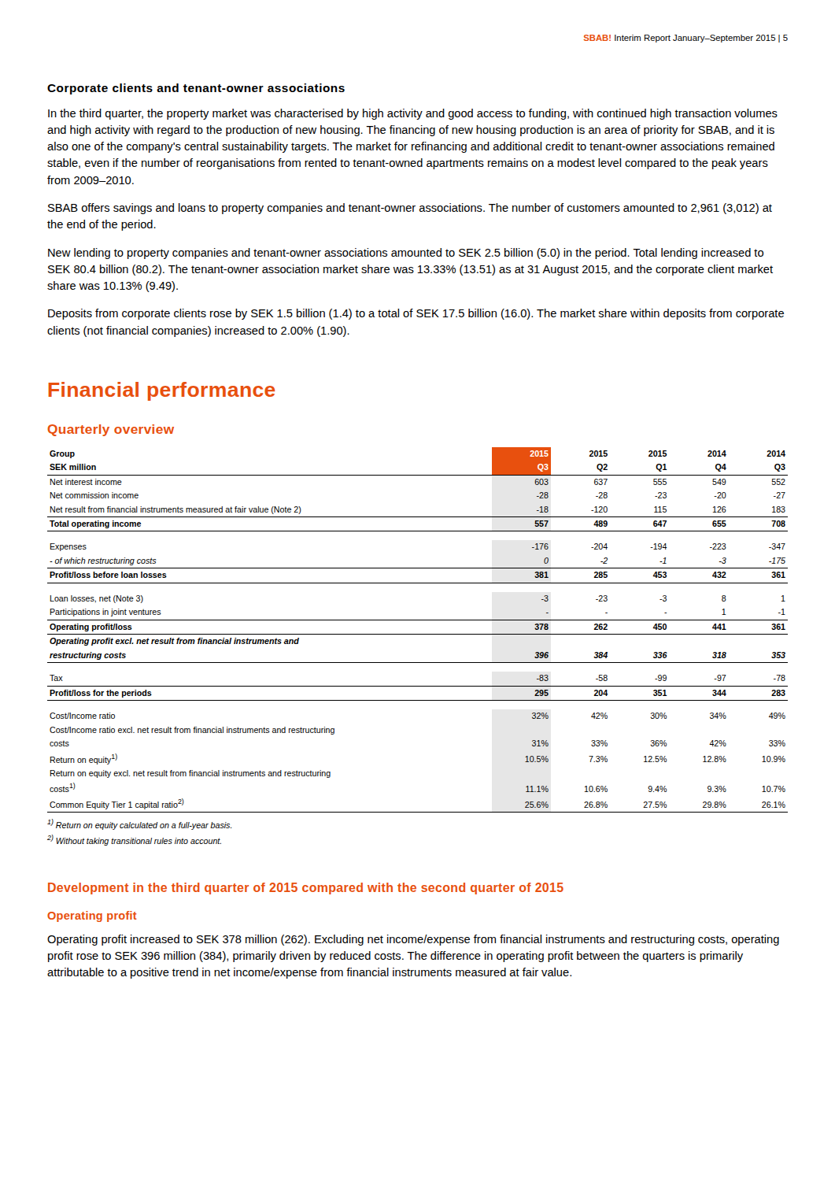SBAB! Interim Report January–September 2015 | 5
Corporate clients and tenant-owner associations
In the third quarter, the property market was characterised by high activity and good access to funding, with continued high transaction volumes and high activity with regard to the production of new housing. The financing of new housing production is an area of priority for SBAB, and it is also one of the company's central sustainability targets. The market for refinancing and additional credit to tenant-owner associations remained stable, even if the number of reorganisations from rented to tenant-owned apartments remains on a modest level compared to the peak years from 2009–2010.
SBAB offers savings and loans to property companies and tenant-owner associations. The number of customers amounted to 2,961 (3,012) at the end of the period.
New lending to property companies and tenant-owner associations amounted to SEK 2.5 billion (5.0) in the period. Total lending increased to SEK 80.4 billion (80.2). The tenant-owner association market share was 13.33% (13.51) as at 31 August 2015, and the corporate client market share was 10.13% (9.49).
Deposits from corporate clients rose by SEK 1.5 billion (1.4) to a total of SEK 17.5 billion (16.0). The market share within deposits from corporate clients (not financial companies) increased to 2.00% (1.90).
Financial performance
Quarterly overview
| Group | 2015 | 2015 | 2015 | 2014 | 2014 |
| --- | --- | --- | --- | --- | --- |
| SEK million | Q3 | Q2 | Q1 | Q4 | Q3 |
| Net interest income | 603 | 637 | 555 | 549 | 552 |
| Net commission income | -28 | -28 | -23 | -20 | -27 |
| Net result from financial instruments measured at fair value (Note 2) | -18 | -120 | 115 | 126 | 183 |
| Total operating income | 557 | 489 | 647 | 655 | 708 |
| Expenses | -176 | -204 | -194 | -223 | -347 |
| - of which restructuring costs | 0 | -2 | -1 | -3 | -175 |
| Profit/loss before loan losses | 381 | 285 | 453 | 432 | 361 |
| Loan losses, net (Note 3) | -3 | -23 | -3 | 8 | 1 |
| Participations in joint ventures | - | - | - | 1 | -1 |
| Operating profit/loss | 378 | 262 | 450 | 441 | 361 |
| Operating profit excl. net result from financial instruments and | | | | | |
| restructuring costs | 396 | 384 | 336 | 318 | 353 |
| Tax | -83 | -58 | -99 | -97 | -78 |
| Profit/loss for the periods | 295 | 204 | 351 | 344 | 283 |
| Cost/Income ratio | 32% | 42% | 30% | 34% | 49% |
| Cost/Income ratio excl. net result from financial instruments and restructuring | | | | | |
| costs | 31% | 33% | 36% | 42% | 33% |
| Return on equity 1) | 10.5% | 7.3% | 12.5% | 12.8% | 10.9% |
| Return on equity excl. net result from financial instruments and restructuring | | | | | |
| costs 1) | 11.1% | 10.6% | 9.4% | 9.3% | 10.7% |
| Common Equity Tier 1 capital ratio 2) | 25.6% | 26.8% | 27.5% | 29.8% | 26.1% |
1) Return on equity calculated on a full-year basis.
2) Without taking transitional rules into account.
Development in the third quarter of 2015 compared with the second quarter of 2015
Operating profit
Operating profit increased to SEK 378 million (262). Excluding net income/expense from financial instruments and restructuring costs, operating profit rose to SEK 396 million (384), primarily driven by reduced costs. The difference in operating profit between the quarters is primarily attributable to a positive trend in net income/expense from financial instruments measured at fair value.